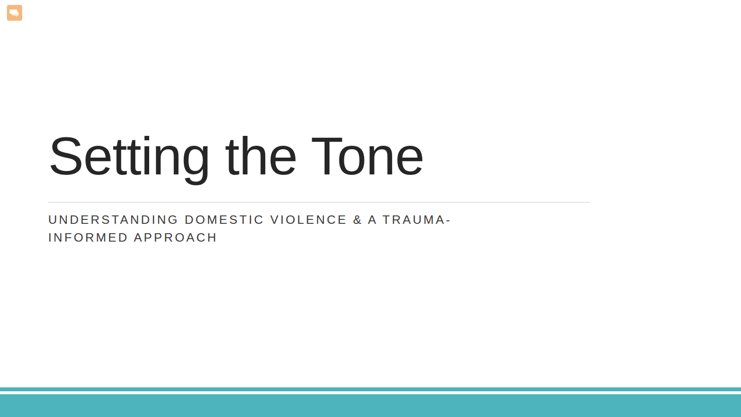Setting the Tone
Understanding Domestic Violence & a Trauma-Informed Approach